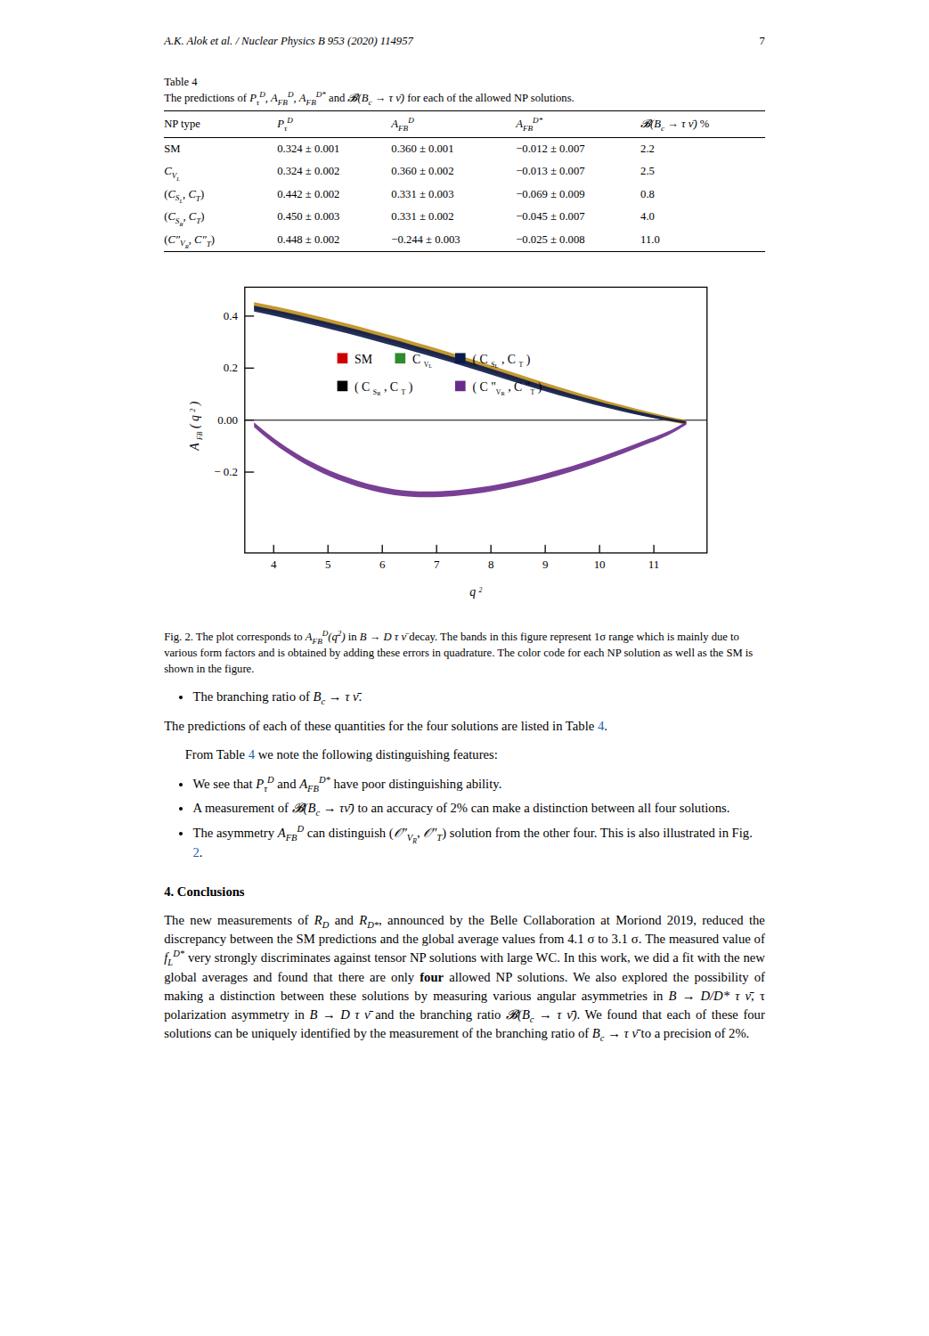A.K. Alok et al. / Nuclear Physics B 953 (2020) 114957 7
Table 4 The predictions of PτD, AFBD, AFBD* and 𝓑(Bc → τ ν̄) for each of the allowed NP solutions.
| NP type | P τ D | A FB D | A FB D* | 𝓑(B c → τ ν̄) % |
| --- | --- | --- | --- | --- |
| SM | 0.324 ± 0.001 | 0.360 ± 0.001 | −0.012 ± 0.007 | 2.2 |
| C V L | 0.324 ± 0.002 | 0.360 ± 0.002 | −0.013 ± 0.007 | 2.5 |
| ( C S L , C T ) | 0.442 ± 0.002 | 0.331 ± 0.003 | −0.069 ± 0.009 | 0.8 |
| ( C S R , C T ) | 0.450 ± 0.003 | 0.331 ± 0.002 | −0.045 ± 0.007 | 4.0 |
| ( C″ V R , C″ T ) | 0.448 ± 0.002 | −0.244 ± 0.003 | −0.025 ± 0.008 | 11.0 |
0.4 0.2 0.00 − 0.2 4 5 6 7 8 9 10 11 A FB ( q 2 ) q 2 SM C VL ( C SL , C T ) ( C SR , C T ) ( C "VR , C "T )
Fig. 2. The plot corresponds to AFBD(q2) in B → D τ ν̄ decay. The bands in this figure represent 1σ range which is mainly due to various form factors and is obtained by adding these errors in quadrature. The color code for each NP solution as well as the SM is shown in the figure.
The branching ratio of Bc → τ ν̄.
The predictions of each of these quantities for the four solutions are listed in Table 4.
From Table 4 we note the following distinguishing features:
We see that PτD and AFBD* have poor distinguishing ability.
A measurement of 𝓑(Bc → τν̄) to an accuracy of 2% can make a distinction between all four solutions.
The asymmetry AFBD can distinguish (𝒪″VR, 𝒪″T) solution from the other four. This is also illustrated in Fig. 2.
4. Conclusions
The new measurements of RD and RD*, announced by the Belle Collaboration at Moriond 2019, reduced the discrepancy between the SM predictions and the global average values from 4.1 σ to 3.1 σ. The measured value of fLD* very strongly discriminates against tensor NP solutions with large WC. In this work, we did a fit with the new global averages and found that there are only four allowed NP solutions. We also explored the possibility of making a distinction between these solutions by measuring various angular asymmetries in B → D/D* τ ν̄, τ polarization asymmetry in B → D τ ν̄ and the branching ratio 𝓑(Bc → τ ν̄). We found that each of these four solutions can be uniquely identified by the measurement of the branching ratio of Bc → τ ν̄ to a precision of 2%.